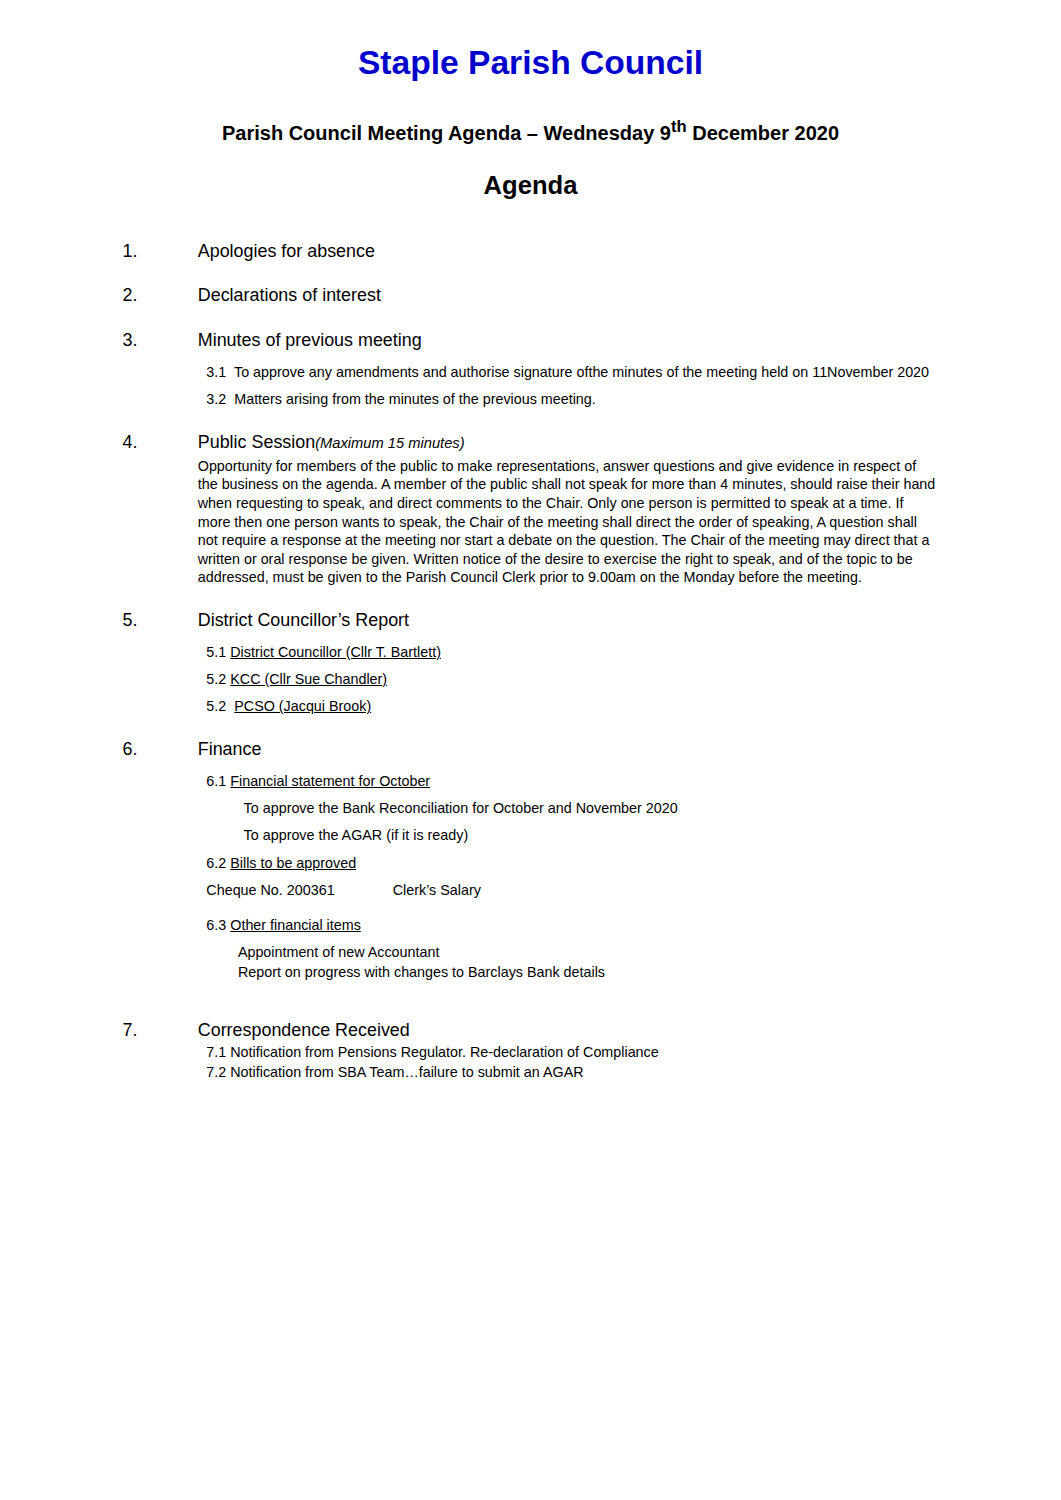Staple Parish Council
Parish Council Meeting Agenda – Wednesday 9th December 2020
Agenda
Apologies for absence
Declarations of interest
Minutes of previous meeting
3.1 To approve any amendments and authorise signature ofthe minutes of the meeting held on 11November 2020
3.2 Matters arising from the minutes of the previous meeting.
Public Session(Maximum 15 minutes)
Opportunity for members of the public to make representations, answer questions and give evidence in respect of the business on the agenda. A member of the public shall not speak for more than 4 minutes, should raise their hand when requesting to speak, and direct comments to the Chair. Only one person is permitted to speak at a time. If more then one person wants to speak, the Chair of the meeting shall direct the order of speaking, A question shall not require a response at the meeting nor start a debate on the question. The Chair of the meeting may direct that a written or oral response be given. Written notice of the desire to exercise the right to speak, and of the topic to be addressed, must be given to the Parish Council Clerk prior to 9.00am on the Monday before the meeting.
District Councillor’s Report
5.1 District Councillor (Cllr T. Bartlett)
5.2 KCC (Cllr Sue Chandler)
5.2 PCSO (Jacqui Brook)
Finance
6.1 Financial statement for October
To approve the Bank Reconciliation for October and November 2020
To approve the AGAR (if it is ready)
6.2 Bills to be approved
Cheque No. 200361 Clerk’s Salary
6.3 Other financial items
Appointment of new Accountant
Report on progress with changes to Barclays Bank details
Correspondence Received
7.1 Notification from Pensions Regulator. Re-declaration of Compliance
7.2 Notification from SBA Team…failure to submit an AGAR